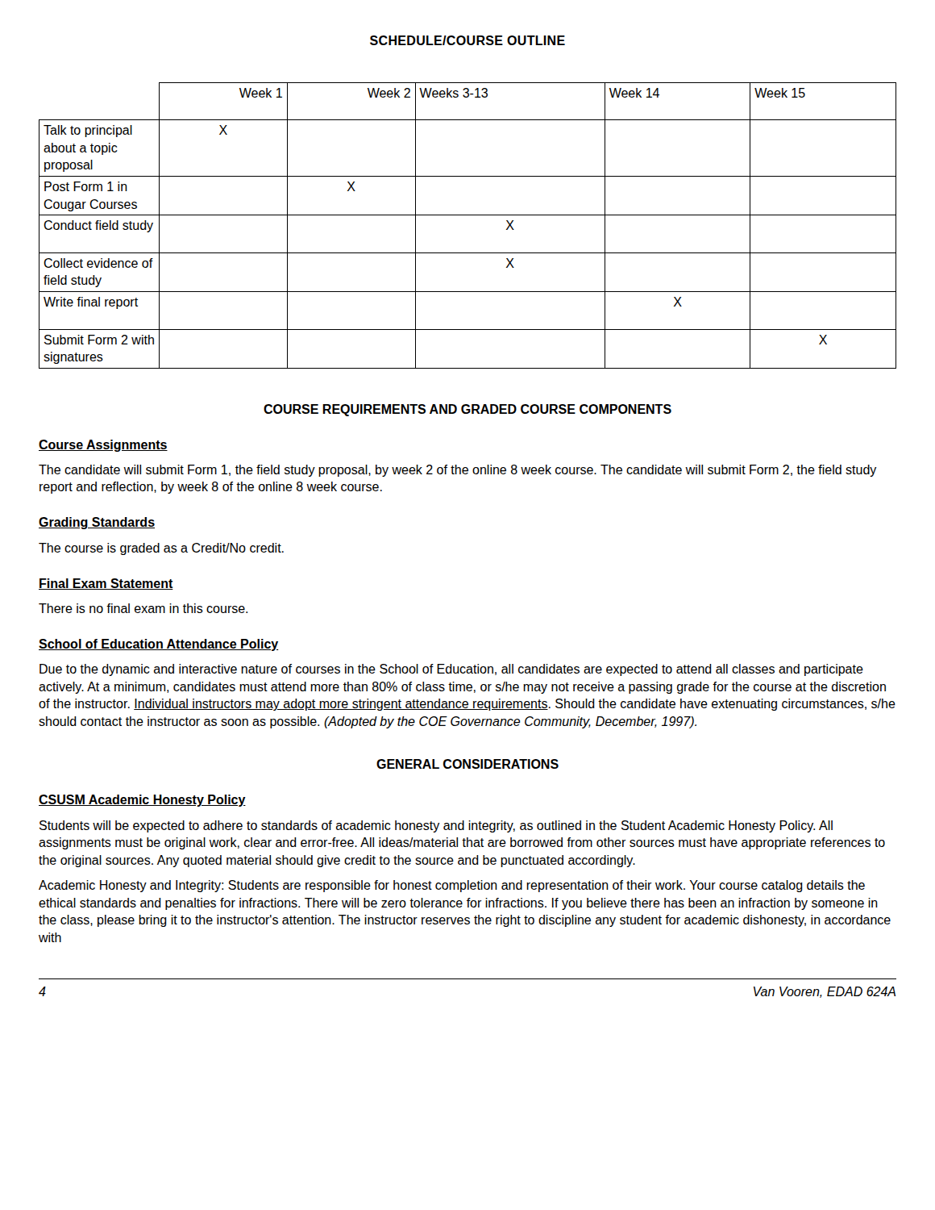SCHEDULE/COURSE OUTLINE
| | Week 1 | Week 2 | Weeks 3-13 | Week 14 | Week 15 |
| --- | --- | --- | --- | --- | --- |
| Talk to principal about a topic proposal | X | | | | |
| Post Form 1 in Cougar Courses | | X | | | |
| Conduct field study | | | X | | |
| Collect evidence of field study | | | X | | |
| Write final report | | | | X | |
| Submit Form 2 with signatures | | | | | X |
COURSE REQUIREMENTS AND GRADED COURSE COMPONENTS
Course Assignments
The candidate will submit Form 1, the field study proposal, by week 2 of the online 8 week course. The candidate will submit Form 2, the field study report and reflection, by week 8 of the online 8 week course.
Grading Standards
The course is graded as a Credit/No credit.
Final Exam Statement
There is no final exam in this course.
School of Education Attendance Policy
Due to the dynamic and interactive nature of courses in the School of Education, all candidates are expected to attend all classes and participate actively. At a minimum, candidates must attend more than 80% of class time, or s/he may not receive a passing grade for the course at the discretion of the instructor. Individual instructors may adopt more stringent attendance requirements. Should the candidate have extenuating circumstances, s/he should contact the instructor as soon as possible. (Adopted by the COE Governance Community, December, 1997).
GENERAL CONSIDERATIONS
CSUSM Academic Honesty Policy
Students will be expected to adhere to standards of academic honesty and integrity, as outlined in the Student Academic Honesty Policy. All assignments must be original work, clear and error-free. All ideas/material that are borrowed from other sources must have appropriate references to the original sources. Any quoted material should give credit to the source and be punctuated accordingly.
Academic Honesty and Integrity: Students are responsible for honest completion and representation of their work. Your course catalog details the ethical standards and penalties for infractions. There will be zero tolerance for infractions. If you believe there has been an infraction by someone in the class, please bring it to the instructor's attention. The instructor reserves the right to discipline any student for academic dishonesty, in accordance with
4 Van Vooren, EDAD 624A